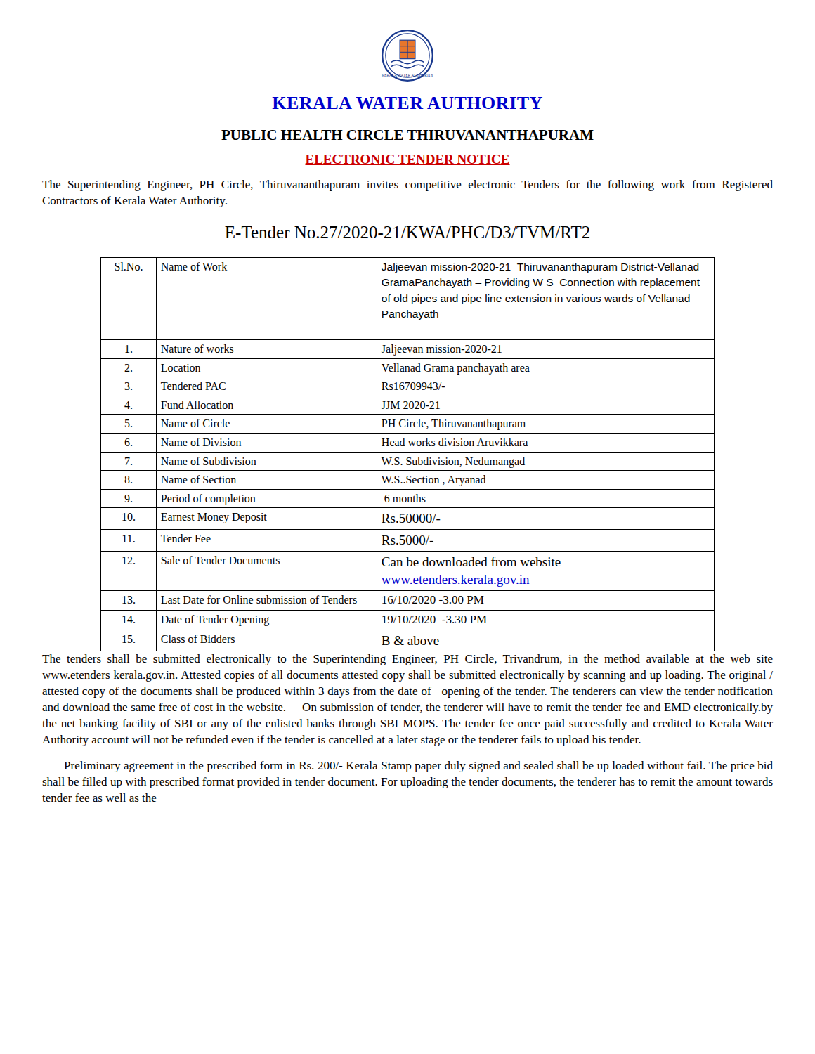KERALA WATER AUTHORITY
KERALA WATER AUTHORITY
PUBLIC HEALTH CIRCLE THIRUVANANTHAPURAM
ELECTRONIC TENDER NOTICE
The Superintending Engineer, PH Circle, Thiruvananthapuram invites competitive electronic Tenders for the following work from Registered Contractors of Kerala Water Authority.
E-Tender No.27/2020-21/KWA/PHC/D3/TVM/RT2
| Sl.No. | Name of Work | Jaljeevan mission-2020-21–Thiruvananthapuram District-Vellanad GramaPanchayath – Providing W S Connection with replacement of old pipes and pipe line extension in various wards of Vellanad Panchayath |
| 1. | Nature of works | Jaljeevan mission-2020-21 |
| 2. | Location | Vellanad Grama panchayath area |
| 3. | Tendered PAC | Rs16709943/- |
| 4. | Fund Allocation | JJM 2020-21 |
| 5. | Name of Circle | PH Circle, Thiruvananthapuram |
| 6. | Name of Division | Head works division Aruvikkara |
| 7. | Name of Subdivision | W.S. Subdivision, Nedumangad |
| 8. | Name of Section | W.S..Section , Aryanad |
| 9. | Period of completion | 6 months |
| 10. | Earnest Money Deposit | Rs.50000/- |
| 11. | Tender Fee | Rs.5000/- |
| 12. | Sale of Tender Documents | Can be downloaded from website www.etenders.kerala.gov.in |
| 13. | Last Date for Online submission of Tenders | 16/10/2020 -3.00 PM |
| 14. | Date of Tender Opening | 19/10/2020 -3.30 PM |
| 15. | Class of Bidders | B & above |
The tenders shall be submitted electronically to the Superintending Engineer, PH Circle, Trivandrum, in the method available at the web site www.etenders kerala.gov.in. Attested copies of all documents attested copy shall be submitted electronically by scanning and up loading. The original / attested copy of the documents shall be produced within 3 days from the date of opening of the tender. The tenderers can view the tender notification and download the same free of cost in the website. On submission of tender, the tenderer will have to remit the tender fee and EMD electronically.by the net banking facility of SBI or any of the enlisted banks through SBI MOPS. The tender fee once paid successfully and credited to Kerala Water Authority account will not be refunded even if the tender is cancelled at a later stage or the tenderer fails to upload his tender.
Preliminary agreement in the prescribed form in Rs. 200/- Kerala Stamp paper duly signed and sealed shall be up loaded without fail. The price bid shall be filled up with prescribed format provided in tender document. For uploading the tender documents, the tenderer has to remit the amount towards tender fee as well as the